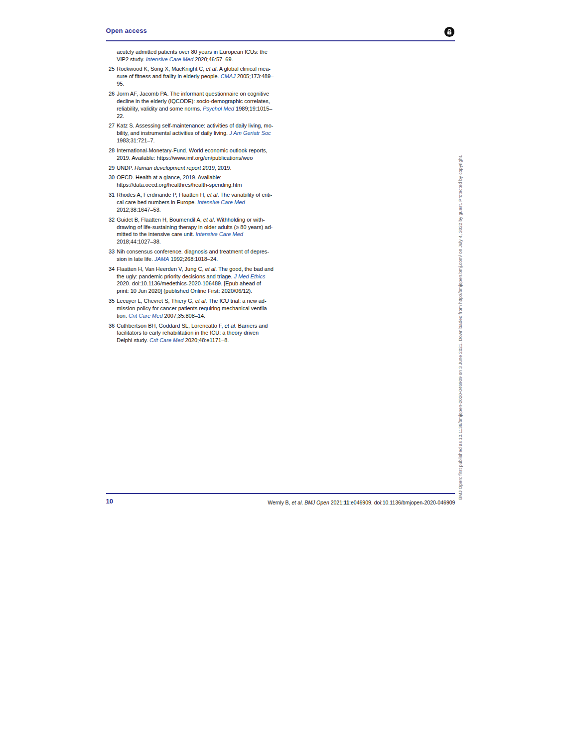Open access
acutely admitted patients over 80 years in European ICUs: the VIP2 study. Intensive Care Med 2020;46:57–69.
25 Rockwood K, Song X, MacKnight C, et al. A global clinical measure of fitness and frailty in elderly people. CMAJ 2005;173:489–95.
26 Jorm AF, Jacomb PA. The informant questionnaire on cognitive decline in the elderly (IQCODE): socio-demographic correlates, reliability, validity and some norms. Psychol Med 1989;19:1015–22.
27 Katz S. Assessing self-maintenance: activities of daily living, mobility, and instrumental activities of daily living. J Am Geriatr Soc 1983;31:721–7.
28 International-Monetary-Fund. World economic outlook reports, 2019. Available: https://www.imf.org/en/publications/weo
29 UNDP. Human development report 2019, 2019.
30 OECD. Health at a glance, 2019. Available: https://data.oecd.org/healthres/health-spending.htm
31 Rhodes A, Ferdinande P, Flaatten H, et al. The variability of critical care bed numbers in Europe. Intensive Care Med 2012;38:1647–53.
32 Guidet B, Flaatten H, Boumendil A, et al. Withholding or withdrawing of life-sustaining therapy in older adults (≥ 80 years) admitted to the intensive care unit. Intensive Care Med 2018;44:1027–38.
33 Nih consensus conference. diagnosis and treatment of depression in late life. JAMA 1992;268:1018–24.
34 Flaatten H, Van Heerden V, Jung C, et al. The good, the bad and the ugly: pandemic priority decisions and triage. J Med Ethics 2020. doi:10.1136/medethics-2020-106489. [Epub ahead of print: 10 Jun 2020] (published Online First: 2020/06/12).
35 Lecuyer L, Chevret S, Thiery G, et al. The ICU trial: a new admission policy for cancer patients requiring mechanical ventilation. Crit Care Med 2007;35:808–14.
36 Cuthbertson BH, Goddard SL, Lorencatto F, et al. Barriers and facilitators to early rehabilitation in the ICU: a theory driven Delphi study. Crit Care Med 2020;48:e1171–8.
BMJ Open: first published as 10.1136/bmjopen-2020-046909 on 3 June 2021. Downloaded from http://bmjopen.bmj.com/ on July 4, 2022 by guest. Protected by copyright.
10
Wernly B, et al. BMJ Open 2021;11:e046909. doi:10.1136/bmjopen-2020-046909